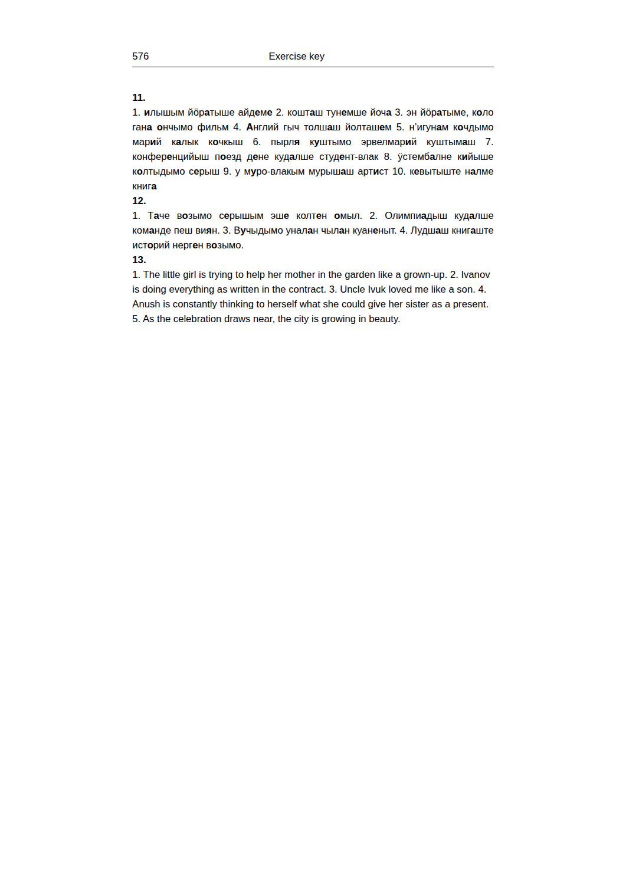576
Exercise key
11.
1. илышым йöратыше айдеме 2. кошташ тунемше йоча 3. эн йöратыме, коло гана ончымо фильм 4. Англий гыч толшаш йолташем 5. н’игунам кочдымо марий калык кочкыш 6. пырля куштымо эрвелмарий куштымаш 7. конференцийыш поезд дене кудалше студент-влак 8. ÿстембалне кийыше колтыдымо серыш 9. у муро-влакым мурышаш артист 10. кевытыште налме книга
12.
1. Таче возымо серышым эше колтен омыл. 2. Олимпиадыш кудалше команде пеш виян. 3. Вучыдымо уналан чылан куаненыт. 4. Лудшаш книгаште историй нерген возымо.
13.
1. The little girl is trying to help her mother in the garden like a grown-up. 2. Ivanov is doing everything as written in the contract. 3. Uncle Ivuk loved me like a son. 4. Anush is constantly thinking to herself what she could give her sister as a present. 5. As the celebration draws near, the city is growing in beauty.